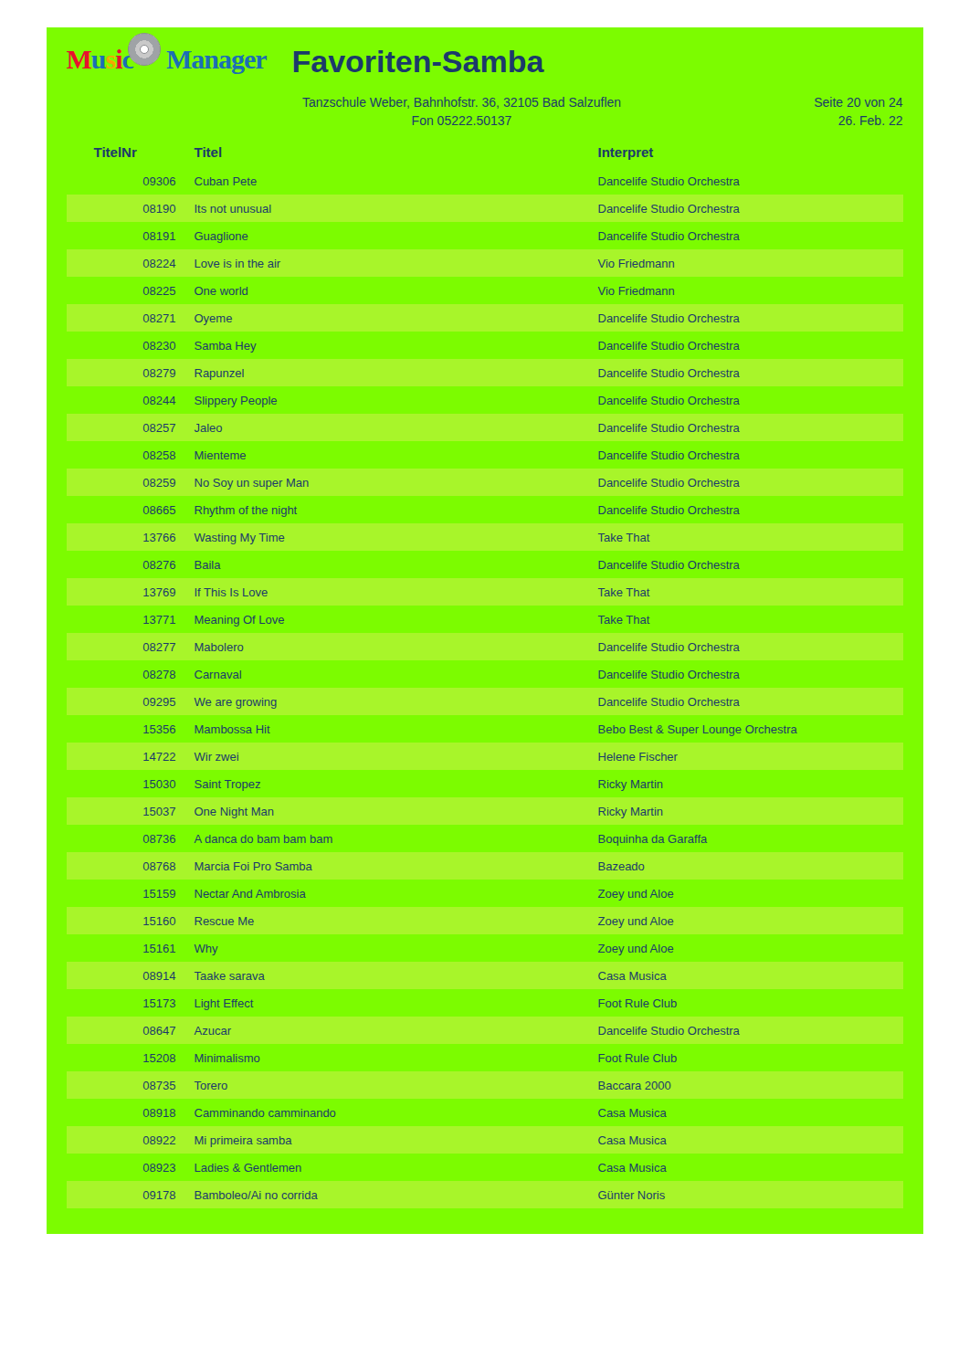Music Manager
Favoriten-Samba
Tanzschule Weber, Bahnhofstr. 36, 32105 Bad Salzuflen
Seite 20 von 24
Fon 05222.50137
26. Feb. 22
| TitelNr | Titel | Interpret |
| --- | --- | --- |
| 09306 | Cuban Pete | Dancelife Studio Orchestra |
| 08190 | Its not unusual | Dancelife Studio Orchestra |
| 08191 | Guaglione | Dancelife Studio Orchestra |
| 08224 | Love is in the air | Vio Friedmann |
| 08225 | One world | Vio Friedmann |
| 08271 | Oyeme | Dancelife Studio Orchestra |
| 08230 | Samba Hey | Dancelife Studio Orchestra |
| 08279 | Rapunzel | Dancelife Studio Orchestra |
| 08244 | Slippery People | Dancelife Studio Orchestra |
| 08257 | Jaleo | Dancelife Studio Orchestra |
| 08258 | Mienteme | Dancelife Studio Orchestra |
| 08259 | No Soy un super Man | Dancelife Studio Orchestra |
| 08665 | Rhythm of the night | Dancelife Studio Orchestra |
| 13766 | Wasting My Time | Take That |
| 08276 | Baila | Dancelife Studio Orchestra |
| 13769 | If This Is Love | Take That |
| 13771 | Meaning Of Love | Take That |
| 08277 | Mabolero | Dancelife Studio Orchestra |
| 08278 | Carnaval | Dancelife Studio Orchestra |
| 09295 | We are growing | Dancelife Studio Orchestra |
| 15356 | Mambossa Hit | Bebo Best & Super Lounge Orchestra |
| 14722 | Wir zwei | Helene Fischer |
| 15030 | Saint Tropez | Ricky Martin |
| 15037 | One Night Man | Ricky Martin |
| 08736 | A danca do bam bam bam | Boquinha da Garaffa |
| 08768 | Marcia Foi Pro Samba | Bazeado |
| 15159 | Nectar And Ambrosia | Zoey und Aloe |
| 15160 | Rescue Me | Zoey und Aloe |
| 15161 | Why | Zoey und Aloe |
| 08914 | Taake sarava | Casa Musica |
| 15173 | Light Effect | Foot Rule Club |
| 08647 | Azucar | Dancelife Studio Orchestra |
| 15208 | Minimalismo | Foot Rule Club |
| 08735 | Torero | Baccara 2000 |
| 08918 | Camminando camminando | Casa Musica |
| 08922 | Mi primeira samba | Casa Musica |
| 08923 | Ladies & Gentlemen | Casa Musica |
| 09178 | Bamboleo/Ai no corrida | Günter Noris |